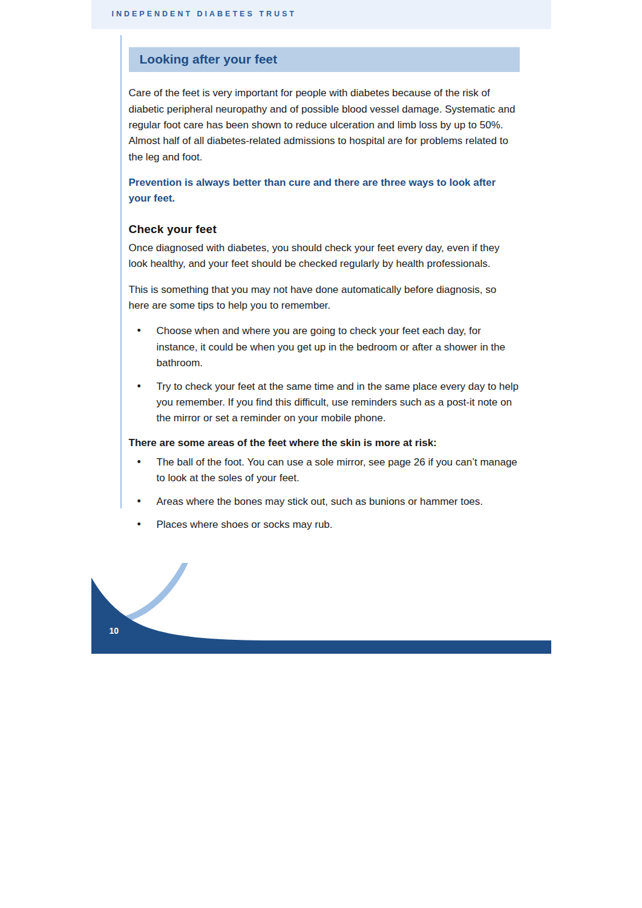Independent Diabetes Trust
Looking after your feet
Care of the feet is very important for people with diabetes because of the risk of diabetic peripheral neuropathy and of possible blood vessel damage. Systematic and regular foot care has been shown to reduce ulceration and limb loss by up to 50%. Almost half of all diabetes-related admissions to hospital are for problems related to the leg and foot.
Prevention is always better than cure and there are three ways to look after your feet.
Check your feet
Once diagnosed with diabetes, you should check your feet every day, even if they look healthy, and your feet should be checked regularly by health professionals.
This is something that you may not have done automatically before diagnosis, so here are some tips to help you to remember.
Choose when and where you are going to check your feet each day, for instance, it could be when you get up in the bedroom or after a shower in the bathroom.
Try to check your feet at the same time and in the same place every day to help you remember. If you find this difficult, use reminders such as a post-it note on the mirror or set a reminder on your mobile phone.
There are some areas of the feet where the skin is more at risk:
The ball of the foot. You can use a sole mirror, see page 26 if you can’t manage to look at the soles of your feet.
Areas where the bones may stick out, such as bunions or hammer toes.
Places where shoes or socks may rub.
10